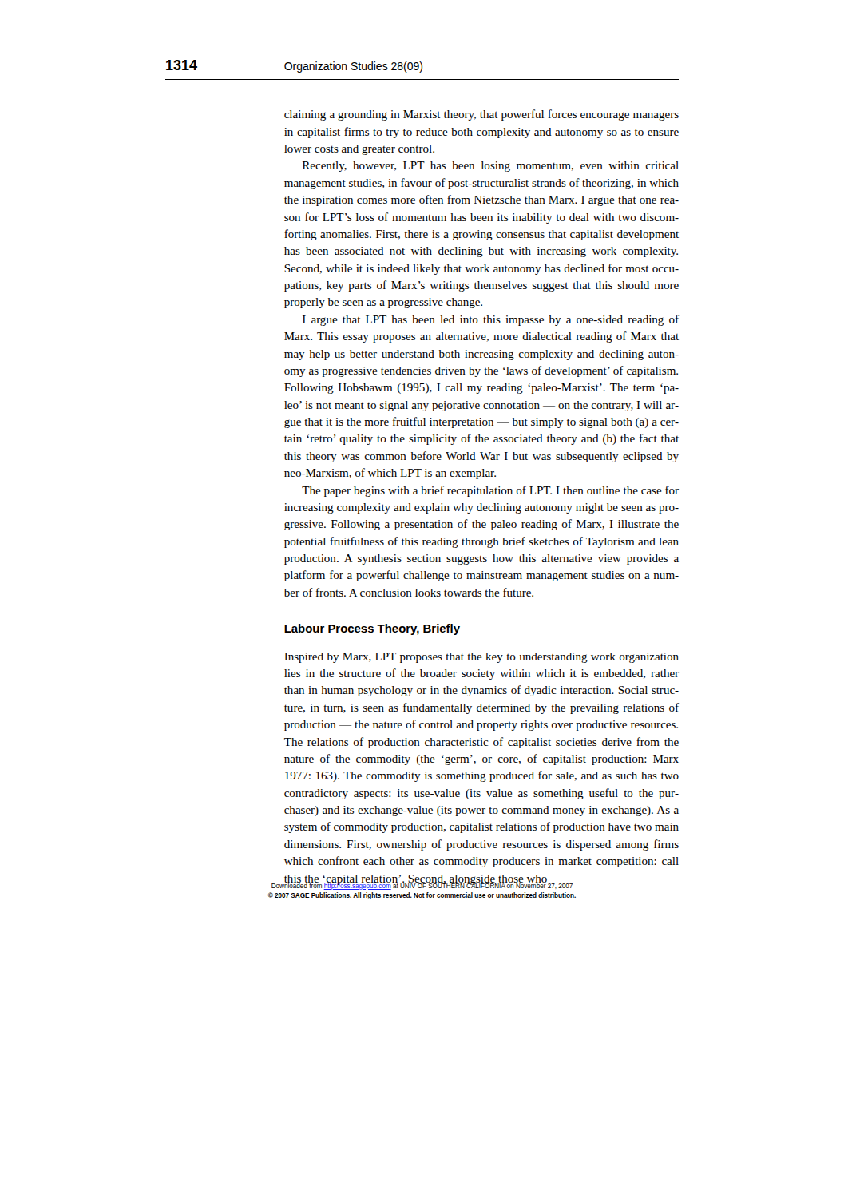1314 Organization Studies 28(09)
claiming a grounding in Marxist theory, that powerful forces encourage managers in capitalist firms to try to reduce both complexity and autonomy so as to ensure lower costs and greater control.
Recently, however, LPT has been losing momentum, even within critical management studies, in favour of post-structuralist strands of theorizing, in which the inspiration comes more often from Nietzsche than Marx. I argue that one reason for LPT’s loss of momentum has been its inability to deal with two discomforting anomalies. First, there is a growing consensus that capitalist development has been associated not with declining but with increasing work complexity. Second, while it is indeed likely that work autonomy has declined for most occupations, key parts of Marx’s writings themselves suggest that this should more properly be seen as a progressive change.
I argue that LPT has been led into this impasse by a one-sided reading of Marx. This essay proposes an alternative, more dialectical reading of Marx that may help us better understand both increasing complexity and declining autonomy as progressive tendencies driven by the ‘laws of development’ of capitalism. Following Hobsbawm (1995), I call my reading ‘paleo-Marxist’. The term ‘paleo’ is not meant to signal any pejorative connotation — on the contrary, I will argue that it is the more fruitful interpretation — but simply to signal both (a) a certain ‘retro’ quality to the simplicity of the associated theory and (b) the fact that this theory was common before World War I but was subsequently eclipsed by neo-Marxism, of which LPT is an exemplar.
The paper begins with a brief recapitulation of LPT. I then outline the case for increasing complexity and explain why declining autonomy might be seen as progressive. Following a presentation of the paleo reading of Marx, I illustrate the potential fruitfulness of this reading through brief sketches of Taylorism and lean production. A synthesis section suggests how this alternative view provides a platform for a powerful challenge to mainstream management studies on a number of fronts. A conclusion looks towards the future.
Labour Process Theory, Briefly
Inspired by Marx, LPT proposes that the key to understanding work organization lies in the structure of the broader society within which it is embedded, rather than in human psychology or in the dynamics of dyadic interaction. Social structure, in turn, is seen as fundamentally determined by the prevailing relations of production — the nature of control and property rights over productive resources. The relations of production characteristic of capitalist societies derive from the nature of the commodity (the ‘germ’, or core, of capitalist production: Marx 1977: 163). The commodity is something produced for sale, and as such has two contradictory aspects: its use-value (its value as something useful to the purchaser) and its exchange-value (its power to command money in exchange). As a system of commodity production, capitalist relations of production have two main dimensions. First, ownership of productive resources is dispersed among firms which confront each other as commodity producers in market competition: call this the ‘capital relation’. Second, alongside those who
Downloaded from http://oss.sagepub.com at UNIV OF SOUTHERN CALIFORNIA on November 27, 2007
© 2007 SAGE Publications. All rights reserved. Not for commercial use or unauthorized distribution.